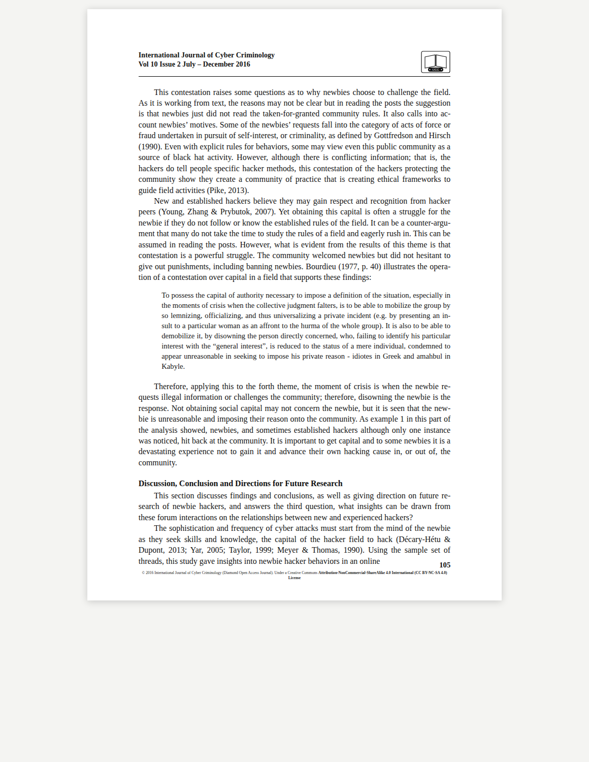International Journal of Cyber Criminology
Vol 10 Issue 2 July – December 2016
IJCC
This contestation raises some questions as to why newbies choose to challenge the field. As it is working from text, the reasons may not be clear but in reading the posts the suggestion is that newbies just did not read the taken-for-granted community rules. It also calls into account newbies’ motives. Some of the newbies’ requests fall into the category of acts of force or fraud undertaken in pursuit of self-interest, or criminality, as defined by Gottfredson and Hirsch (1990). Even with explicit rules for behaviors, some may view even this public community as a source of black hat activity. However, although there is conflicting information; that is, the hackers do tell people specific hacker methods, this contestation of the hackers protecting the community show they create a community of practice that is creating ethical frameworks to guide field activities (Pike, 2013).
New and established hackers believe they may gain respect and recognition from hacker peers (Young, Zhang & Prybutok, 2007). Yet obtaining this capital is often a struggle for the newbie if they do not follow or know the established rules of the field. It can be a counter-argument that many do not take the time to study the rules of a field and eagerly rush in. This can be assumed in reading the posts. However, what is evident from the results of this theme is that contestation is a powerful struggle. The community welcomed newbies but did not hesitant to give out punishments, including banning newbies. Bourdieu (1977, p. 40) illustrates the operation of a contestation over capital in a field that supports these findings:
To possess the capital of authority necessary to impose a definition of the situation, especially in the moments of crisis when the collective judgment falters, is to be able to mobilize the group by so lemnizing, officializing, and thus universalizing a private incident (e.g. by presenting an insult to a particular woman as an affront to the hurma of the whole group). It is also to be able to demobilize it, by disowning the person directly concerned, who, failing to identify his particular interest with the “general interest”, is reduced to the status of a mere individual, condemned to appear unreasonable in seeking to impose his private reason - idiotes in Greek and amahbul in Kabyle.
Therefore, applying this to the forth theme, the moment of crisis is when the newbie requests illegal information or challenges the community; therefore, disowning the newbie is the response. Not obtaining social capital may not concern the newbie, but it is seen that the newbie is unreasonable and imposing their reason onto the community. As example 1 in this part of the analysis showed, newbies, and sometimes established hackers although only one instance was noticed, hit back at the community. It is important to get capital and to some newbies it is a devastating experience not to gain it and advance their own hacking cause in, or out of, the community.
Discussion, Conclusion and Directions for Future Research
This section discusses findings and conclusions, as well as giving direction on future research of newbie hackers, and answers the third question, what insights can be drawn from these forum interactions on the relationships between new and experienced hackers?
The sophistication and frequency of cyber attacks must start from the mind of the newbie as they seek skills and knowledge, the capital of the hacker field to hack (Décary-Hétu & Dupont, 2013; Yar, 2005; Taylor, 1999; Meyer & Thomas, 1990). Using the sample set of threads, this study gave insights into newbie hacker behaviors in an online
105
© 2016 International Journal of Cyber Criminology (Diamond Open Access Journal). Under a Creative Commons Attribution-NonCommercial-ShareAlike 4.0 International (CC BY-NC-SA 4.0) License